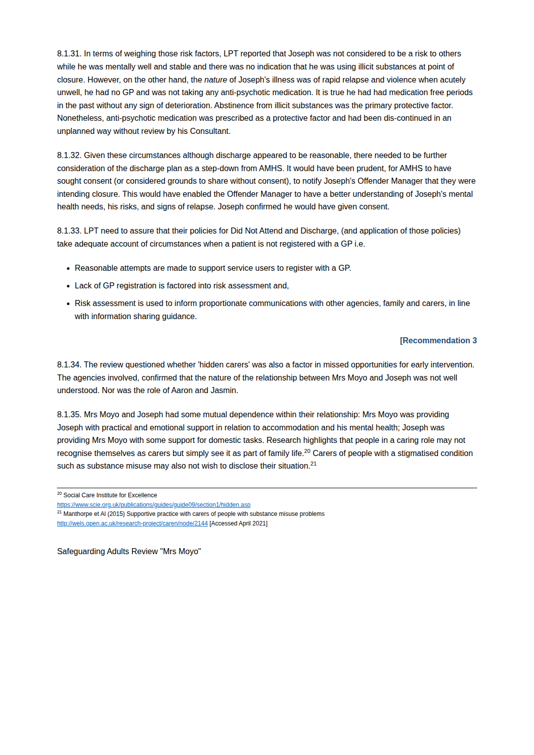8.1.31. In terms of weighing those risk factors, LPT reported that Joseph was not considered to be a risk to others while he was mentally well and stable and there was no indication that he was using illicit substances at point of closure. However, on the other hand, the nature of Joseph's illness was of rapid relapse and violence when acutely unwell, he had no GP and was not taking any anti-psychotic medication. It is true he had had medication free periods in the past without any sign of deterioration. Abstinence from illicit substances was the primary protective factor. Nonetheless, anti-psychotic medication was prescribed as a protective factor and had been dis-continued in an unplanned way without review by his Consultant.
8.1.32. Given these circumstances although discharge appeared to be reasonable, there needed to be further consideration of the discharge plan as a step-down from AMHS. It would have been prudent, for AMHS to have sought consent (or considered grounds to share without consent), to notify Joseph's Offender Manager that they were intending closure. This would have enabled the Offender Manager to have a better understanding of Joseph's mental health needs, his risks, and signs of relapse. Joseph confirmed he would have given consent.
8.1.33. LPT need to assure that their policies for Did Not Attend and Discharge, (and application of those policies) take adequate account of circumstances when a patient is not registered with a GP i.e.
Reasonable attempts are made to support service users to register with a GP.
Lack of GP registration is factored into risk assessment and,
Risk assessment is used to inform proportionate communications with other agencies, family and carers, in line with information sharing guidance.
[Recommendation 3
8.1.34. The review questioned whether 'hidden carers' was also a factor in missed opportunities for early intervention. The agencies involved, confirmed that the nature of the relationship between Mrs Moyo and Joseph was not well understood. Nor was the role of Aaron and Jasmin.
8.1.35. Mrs Moyo and Joseph had some mutual dependence within their relationship: Mrs Moyo was providing Joseph with practical and emotional support in relation to accommodation and his mental health; Joseph was providing Mrs Moyo with some support for domestic tasks. Research highlights that people in a caring role may not recognise themselves as carers but simply see it as part of family life.20 Carers of people with a stigmatised condition such as substance misuse may also not wish to disclose their situation.21
20 Social Care Institute for Excellence
https://www.scie.org.uk/publications/guides/guide09/section1/hidden.asp
21 Manthorpe et Al (2015) Supportive practice with carers of people with substance misuse problems
http://wels.open.ac.uk/research-project/caren/node/2144 [Accessed April 2021]
Safeguarding Adults Review "Mrs Moyo"